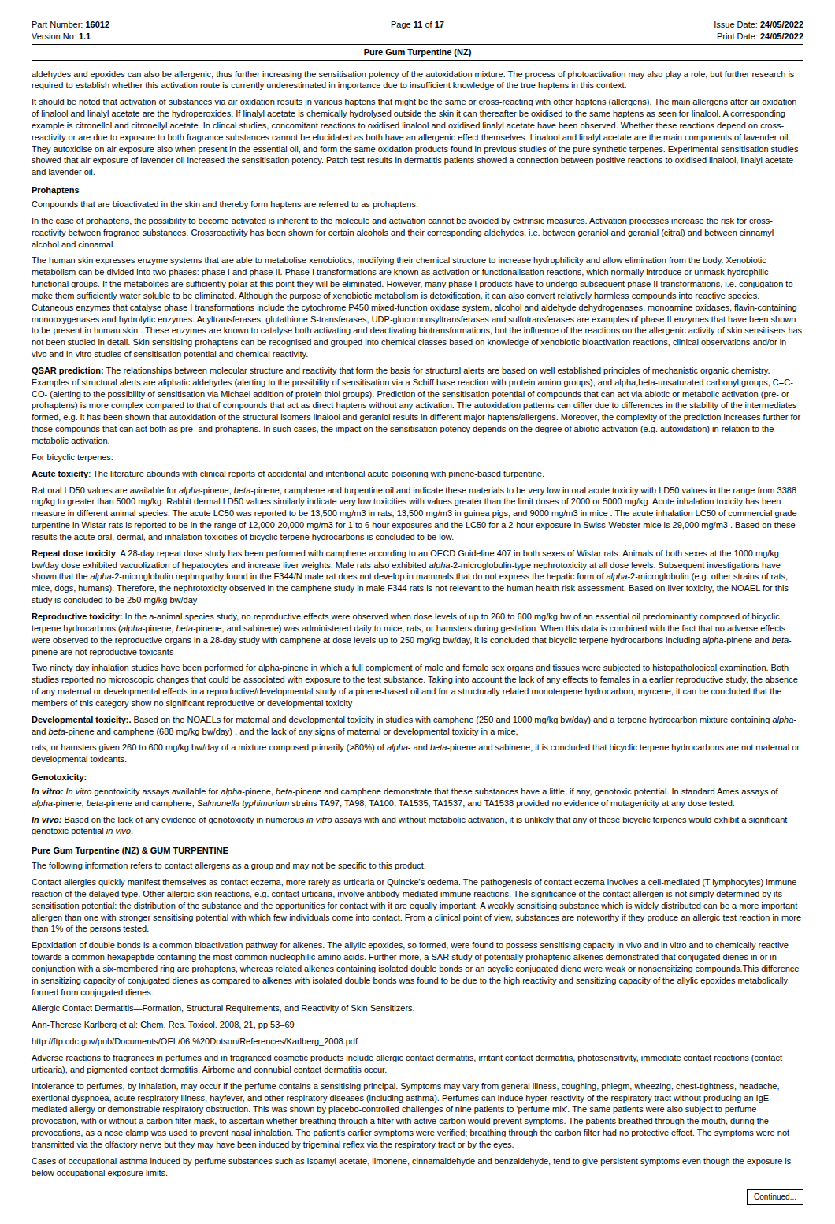Part Number: 16012
Version No: 1.1
Page 11 of 17
Issue Date: 24/05/2022
Print Date: 24/05/2022
Pure Gum Turpentine (NZ)
aldehydes and epoxides can also be allergenic, thus further increasing the sensitisation potency of the autoxidation mixture. The process of photoactivation may also play a role, but further research is required to establish whether this activation route is currently underestimated in importance due to insufficient knowledge of the true haptens in this context.
It should be noted that activation of substances via air oxidation results in various haptens that might be the same or cross-reacting with other haptens (allergens). The main allergens after air oxidation of linalool and linalyl acetate are the hydroperoxides. If linalyl acetate is chemically hydrolysed outside the skin it can thereafter be oxidised to the same haptens as seen for linalool. A corresponding example is citronellol and citronellyl acetate. In clincal studies, concomitant reactions to oxidised linalool and oxidised linalyl acetate have been observed. Whether these reactions depend on cross-reactivity or are due to exposure to both fragrance substances cannot be elucidated as both have an allergenic effect themselves. Linalool and linalyl acetate are the main components of lavender oil. They autoxidise on air exposure also when present in the essential oil, and form the same oxidation products found in previous studies of the pure synthetic terpenes. Experimental sensitisation studies showed that air exposure of lavender oil increased the sensitisation potency. Patch test results in dermatitis patients showed a connection between positive reactions to oxidised linalool, linalyl acetate and lavender oil.
Prohaptens
Compounds that are bioactivated in the skin and thereby form haptens are referred to as prohaptens.
In the case of prohaptens, the possibility to become activated is inherent to the molecule and activation cannot be avoided by extrinsic measures. Activation processes increase the risk for cross-reactivity between fragrance substances. Crossreactivity has been shown for certain alcohols and their corresponding aldehydes, i.e. between geraniol and geranial (citral) and between cinnamyl alcohol and cinnamal.
The human skin expresses enzyme systems that are able to metabolise xenobiotics, modifying their chemical structure to increase hydrophilicity and allow elimination from the body. Xenobiotic metabolism can be divided into two phases: phase I and phase II. Phase I transformations are known as activation or functionalisation reactions, which normally introduce or unmask hydrophilic functional groups. If the metabolites are sufficiently polar at this point they will be eliminated. However, many phase I products have to undergo subsequent phase II transformations, i.e. conjugation to make them sufficiently water soluble to be eliminated. Although the purpose of xenobiotic metabolism is detoxification, it can also convert relatively harmless compounds into reactive species. Cutaneous enzymes that catalyse phase I transformations include the cytochrome P450 mixed-function oxidase system, alcohol and aldehyde dehydrogenases, monoamine oxidases, flavin-containing monooxygenases and hydrolytic enzymes. Acyltransferases, glutathione S-transferases, UDP-glucuronosyltransferases and sulfotransferases are examples of phase II enzymes that have been shown to be present in human skin . These enzymes are known to catalyse both activating and deactivating biotransformations, but the influence of the reactions on the allergenic activity of skin sensitisers has not been studied in detail. Skin sensitising prohaptens can be recognised and grouped into chemical classes based on knowledge of xenobiotic bioactivation reactions, clinical observations and/or in vivo and in vitro studies of sensitisation potential and chemical reactivity.
QSAR prediction: The relationships between molecular structure and reactivity that form the basis for structural alerts are based on well established principles of mechanistic organic chemistry. Examples of structural alerts are aliphatic aldehydes (alerting to the possibility of sensitisation via a Schiff base reaction with protein amino groups), and alpha,beta-unsaturated carbonyl groups, C=C-CO- (alerting to the possibility of sensitisation via Michael addition of protein thiol groups). Prediction of the sensitisation potential of compounds that can act via abiotic or metabolic activation (pre- or prohaptens) is more complex compared to that of compounds that act as direct haptens without any activation. The autoxidation patterns can differ due to differences in the stability of the intermediates formed, e.g. it has been shown that autoxidation of the structural isomers linalool and geraniol results in different major haptens/allergens. Moreover, the complexity of the prediction increases further for those compounds that can act both as pre- and prohaptens. In such cases, the impact on the sensitisation potency depends on the degree of abiotic activation (e.g. autoxidation) in relation to the metabolic activation.
For bicyclic terpenes:
Acute toxicity: The literature abounds with clinical reports of accidental and intentional acute poisoning with pinene-based turpentine.
Rat oral LD50 values are available for alpha-pinene, beta-pinene, camphene and turpentine oil and indicate these materials to be very low in oral acute toxicity with LD50 values in the range from 3388 mg/kg to greater than 5000 mg/kg. Rabbit dermal LD50 values similarly indicate very low toxicities with values greater than the limit doses of 2000 or 5000 mg/kg. Acute inhalation toxicity has been measure in different animal species. The acute LC50 was reported to be 13,500 mg/m3 in rats, 13,500 mg/m3 in guinea pigs, and 9000 mg/m3 in mice . The acute inhalation LC50 of commercial grade turpentine in Wistar rats is reported to be in the range of 12,000-20,000 mg/m3 for 1 to 6 hour exposures and the LC50 for a 2-hour exposure in Swiss-Webster mice is 29,000 mg/m3 . Based on these results the acute oral, dermal, and inhalation toxicities of bicyclic terpene hydrocarbons is concluded to be low.
Repeat dose toxicity: A 28-day repeat dose study has been performed with camphene according to an OECD Guideline 407 in both sexes of Wistar rats. Animals of both sexes at the 1000 mg/kg bw/day dose exhibited vacuolization of hepatocytes and increase liver weights. Male rats also exhibited alpha-2-microglobulin-type nephrotoxicity at all dose levels. Subsequent investigations have shown that the alpha-2-microglobulin nephropathy found in the F344/N male rat does not develop in mammals that do not express the hepatic form of alpha-2-microglobulin (e.g. other strains of rats, mice, dogs, humans). Therefore, the nephrotoxicity observed in the camphene study in male F344 rats is not relevant to the human health risk assessment. Based on liver toxicity, the NOAEL for this study is concluded to be 250 mg/kg bw/day
Reproductive toxicity: In the a-animal species study, no reproductive effects were observed when dose levels of up to 260 to 600 mg/kg bw of an essential oil predominantly composed of bicyclic terpene hydrocarbons (alpha-pinene, beta-pinene, and sabinene) was administered daily to mice, rats, or hamsters during gestation. When this data is combined with the fact that no adverse effects were observed to the reproductive organs in a 28-day study with camphene at dose levels up to 250 mg/kg bw/day, it is concluded that bicyclic terpene hydrocarbons including alpha-pinene and beta-pinene are not reproductive toxicants
Two ninety day inhalation studies have been performed for alpha-pinene in which a full complement of male and female sex organs and tissues were subjected to histopathological examination. Both studies reported no microscopic changes that could be associated with exposure to the test substance. Taking into account the lack of any effects to females in a earlier reproductive study, the absence of any maternal or developmental effects in a reproductive/developmental study of a pinene-based oil and for a structurally related monoterpene hydrocarbon, myrcene, it can be concluded that the members of this category show no significant reproductive or developmental toxicity
Developmental toxicity:. Based on the NOAELs for maternal and developmental toxicity in studies with camphene (250 and 1000 mg/kg bw/day) and a terpene hydrocarbon mixture containing alpha- and beta-pinene and camphene (688 mg/kg bw/day) , and the lack of any signs of maternal or developmental toxicity in a mice,
rats, or hamsters given 260 to 600 mg/kg bw/day of a mixture composed primarily (>80%) of alpha- and beta-pinene and sabinene, it is concluded that bicyclic terpene hydrocarbons are not maternal or developmental toxicants.
Genotoxicity:
In vitro: In vitro genotoxicity assays available for alpha-pinene, beta-pinene and camphene demonstrate that these substances have a little, if any, genotoxic potential. In standard Ames assays of alpha-pinene, beta-pinene and camphene, Salmonella typhimurium strains TA97, TA98, TA100, TA1535, TA1537, and TA1538 provided no evidence of mutagenicity at any dose tested.
In vivo: Based on the lack of any evidence of genotoxicity in numerous in vitro assays with and without metabolic activation, it is unlikely that any of these bicyclic terpenes would exhibit a significant genotoxic potential in vivo.
Pure Gum Turpentine (NZ) & GUM TURPENTINE
The following information refers to contact allergens as a group and may not be specific to this product.
Contact allergies quickly manifest themselves as contact eczema, more rarely as urticaria or Quincke's oedema. The pathogenesis of contact eczema involves a cell-mediated (T lymphocytes) immune reaction of the delayed type. Other allergic skin reactions, e.g. contact urticaria, involve antibody-mediated immune reactions. The significance of the contact allergen is not simply determined by its sensitisation potential: the distribution of the substance and the opportunities for contact with it are equally important. A weakly sensitising substance which is widely distributed can be a more important allergen than one with stronger sensitising potential with which few individuals come into contact. From a clinical point of view, substances are noteworthy if they produce an allergic test reaction in more than 1% of the persons tested.
Epoxidation of double bonds is a common bioactivation pathway for alkenes. The allylic epoxides, so formed, were found to possess sensitising capacity in vivo and in vitro and to chemically reactive towards a common hexapeptide containing the most common nucleophilic amino acids. Further-more, a SAR study of potentially prohaptenic alkenes demonstrated that conjugated dienes in or in conjunction with a six-membered ring are prohaptens, whereas related alkenes containing isolated double bonds or an acyclic conjugated diene were weak or nonsensitizing compounds.This difference in sensitizing capacity of conjugated dienes as compared to alkenes with isolated double bonds was found to be due to the high reactivity and sensitizing capacity of the allylic epoxides metabolically formed from conjugated dienes.
Allergic Contact Dermatitis—Formation, Structural Requirements, and Reactivity of Skin Sensitizers.
Ann-Therese Karlberg et al: Chem. Res. Toxicol. 2008, 21, pp 53–69
http://ftp.cdc.gov/pub/Documents/OEL/06.%20Dotson/References/Karlberg_2008.pdf
Adverse reactions to fragrances in perfumes and in fragranced cosmetic products include allergic contact dermatitis, irritant contact dermatitis, photosensitivity, immediate contact reactions (contact urticaria), and pigmented contact dermatitis. Airborne and connubial contact dermatitis occur.
Intolerance to perfumes, by inhalation, may occur if the perfume contains a sensitising principal. Symptoms may vary from general illness, coughing, phlegm, wheezing, chest-tightness, headache, exertional dyspnoea, acute respiratory illness, hayfever, and other respiratory diseases (including asthma). Perfumes can induce hyper-reactivity of the respiratory tract without producing an IgE-mediated allergy or demonstrable respiratory obstruction. This was shown by placebo-controlled challenges of nine patients to 'perfume mix'. The same patients were also subject to perfume provocation, with or without a carbon filter mask, to ascertain whether breathing through a filter with active carbon would prevent symptoms. The patients breathed through the mouth, during the provocations, as a nose clamp was used to prevent nasal inhalation. The patient's earlier symptoms were verified; breathing through the carbon filter had no protective effect. The symptoms were not transmitted via the olfactory nerve but they may have been induced by trigeminal reflex via the respiratory tract or by the eyes.
Cases of occupational asthma induced by perfume substances such as isoamyl acetate, limonene, cinnamaldehyde and benzaldehyde, tend to give persistent symptoms even though the exposure is below occupational exposure limits.
Continued...